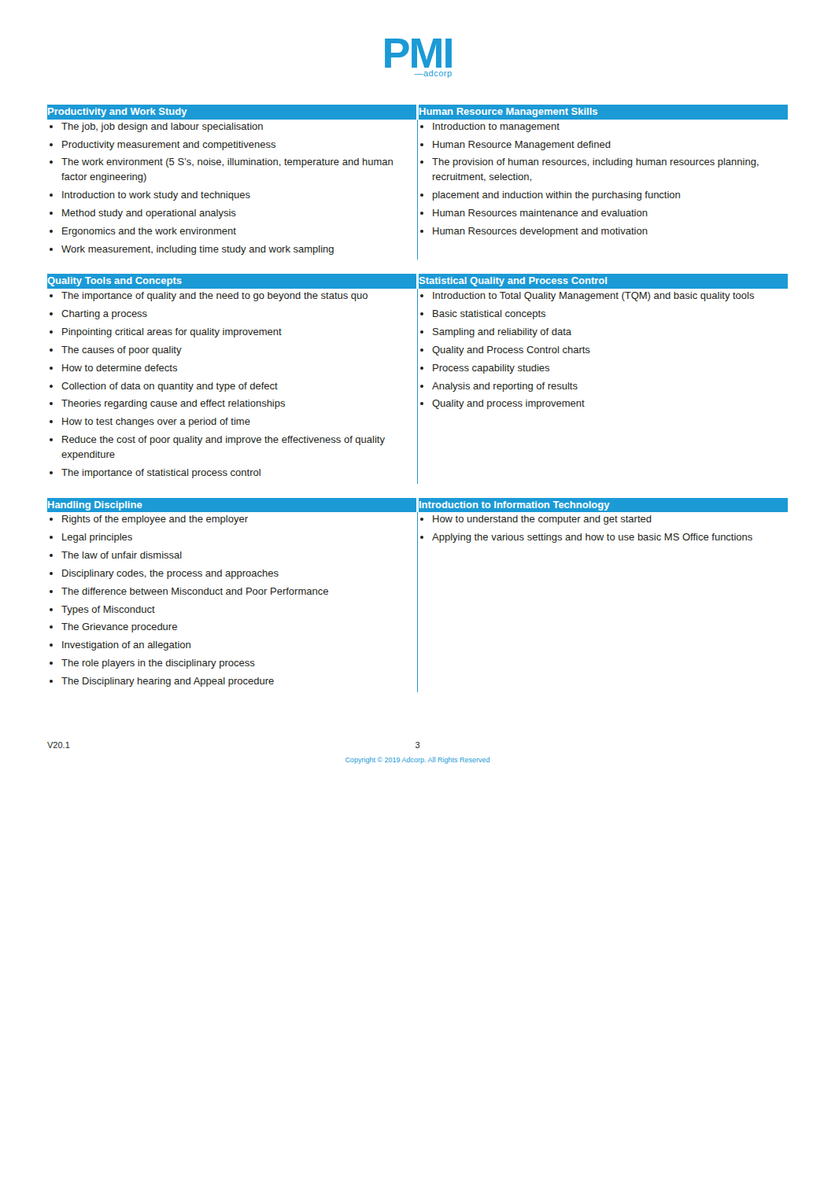PMI
—adcorp
| Productivity and Work Study | Human Resource Management Skills |
| The job, job design and labour specialisation Productivity measurement and competitiveness The work environment (5 S’s, noise, illumination, temperature and human factor engineering) Introduction to work study and techniques Method study and operational analysis Ergonomics and the work environment Work measurement, including time study and work sampling | Introduction to management Human Resource Management defined The provision of human resources, including human resources planning, recruitment, selection, placement and induction within the purchasing function Human Resources maintenance and evaluation Human Resources development and motivation |
| Quality Tools and Concepts | Statistical Quality and Process Control |
| The importance of quality and the need to go beyond the status quo Charting a process Pinpointing critical areas for quality improvement The causes of poor quality How to determine defects Collection of data on quantity and type of defect Theories regarding cause and effect relationships How to test changes over a period of time Reduce the cost of poor quality and improve the effectiveness of quality expenditure The importance of statistical process control | Introduction to Total Quality Management (TQM) and basic quality tools Basic statistical concepts Sampling and reliability of data Quality and Process Control charts Process capability studies Analysis and reporting of results Quality and process improvement |
| Handling Discipline | Introduction to Information Technology |
| Rights of the employee and the employer Legal principles The law of unfair dismissal Disciplinary codes, the process and approaches The difference between Misconduct and Poor Performance Types of Misconduct The Grievance procedure Investigation of an allegation The role players in the disciplinary process The Disciplinary hearing and Appeal procedure | How to understand the computer and get started Applying the various settings and how to use basic MS Office functions |
V20.1
3
Copyright © 2019 Adcorp. All Rights Reserved